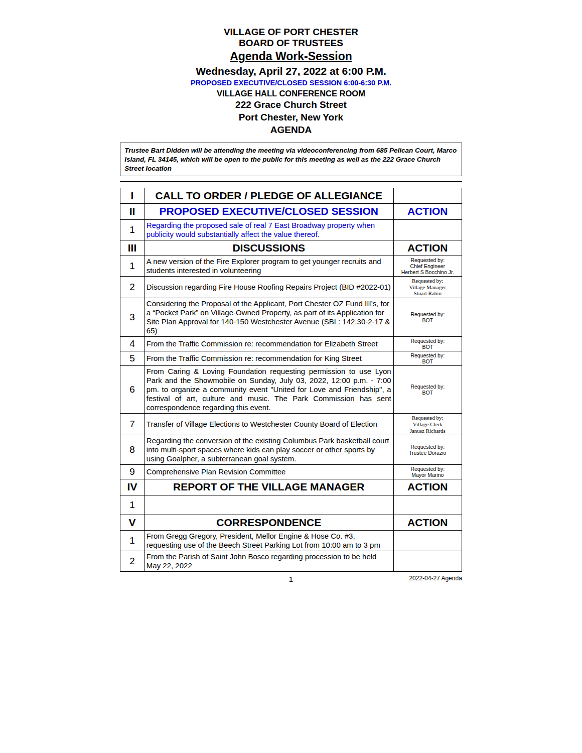VILLAGE OF PORT CHESTER
BOARD OF TRUSTEES
Agenda Work-Session
Wednesday, April 27, 2022 at 6:00 P.M.
PROPOSED EXECUTIVE/CLOSED SESSION 6:00-6:30 P.M.
VILLAGE HALL CONFERENCE ROOM
222 Grace Church Street
Port Chester, New York
AGENDA
Trustee Bart Didden will be attending the meeting via videoconferencing from 685 Pelican Court, Marco Island, FL 34145, which will be open to the public for this meeting as well as the 222 Grace Church Street location
| I | CALL TO ORDER / PLEDGE OF ALLEGIANCE | |
| II | PROPOSED EXECUTIVE/CLOSED SESSION | ACTION |
| 1 | Regarding the proposed sale of real 7 East Broadway property when publicity would substantially affect the value thereof. | |
| III | DISCUSSIONS | ACTION |
| 1 | A new version of the Fire Explorer program to get younger recruits and students interested in volunteering | Requested by: Chief Engineer Herbert S Bocchino Jr. |
| 2 | Discussion regarding Fire House Roofing Repairs Project (BID #2022-01) | Requested by: Village Manager Stuart Rabin |
| 3 | Considering the Proposal of the Applicant, Port Chester OZ Fund III’s, for a “Pocket Park” on Village-Owned Property, as part of its Application for Site Plan Approval for 140-150 Westchester Avenue (SBL: 142.30-2-17 & 65) | Requested by: BOT |
| 4 | From the Traffic Commission re: recommendation for Elizabeth Street | Requested by: BOT |
| 5 | From the Traffic Commission re: recommendation for King Street | Requested by: BOT |
| 6 | From Caring & Loving Foundation requesting permission to use Lyon Park and the Showmobile on Sunday, July 03, 2022, 12:00 p.m. - 7:00 pm. to organize a community event "United for Love and Friendship", a festival of art, culture and music. The Park Commission has sent correspondence regarding this event. | Requested by: BOT |
| 7 | Transfer of Village Elections to Westchester County Board of Election | Requested by: Village Clerk Janusz Richards |
| 8 | Regarding the conversion of the existing Columbus Park basketball court into multi-sport spaces where kids can play soccer or other sports by using Goalpher, a subterranean goal system. | Requested by: Trustee Dorazio |
| 9 | Comprehensive Plan Revision Committee | Requested by: Mayor Marino |
| IV | REPORT OF THE VILLAGE MANAGER | ACTION |
| 1 | | |
| V | CORRESPONDENCE | ACTION |
| 1 | From Gregg Gregory, President, Mellor Engine & Hose Co. #3, requesting use of the Beech Street Parking Lot from 10:00 am to 3 pm | |
| 2 | From the Parish of Saint John Bosco regarding procession to be held May 22, 2022 | |
1
2022-04-27 Agenda